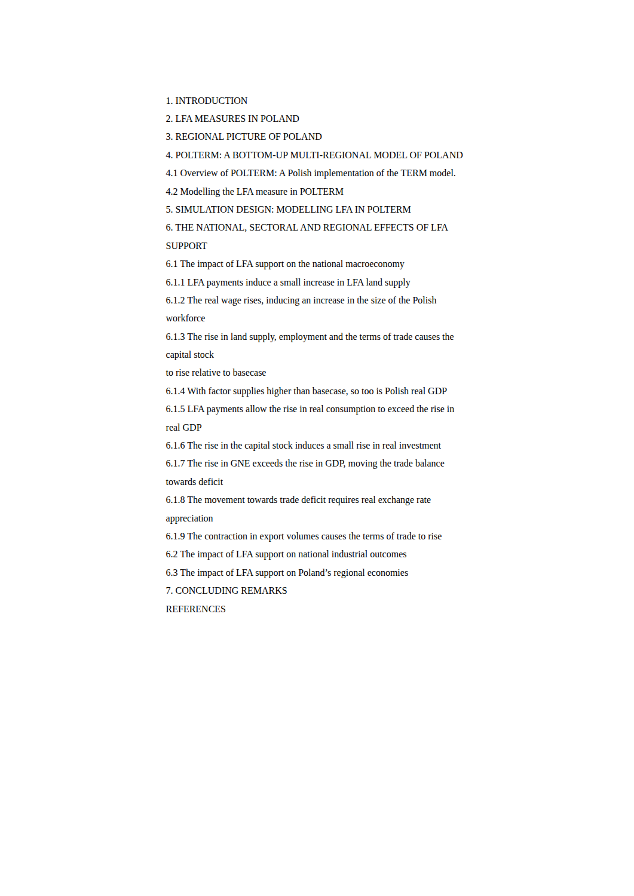1. INTRODUCTION
2. LFA MEASURES IN POLAND
3. REGIONAL PICTURE OF POLAND
4. POLTERM: A BOTTOM-UP MULTI-REGIONAL MODEL OF POLAND
4.1 Overview of POLTERM: A Polish implementation of the TERM model.
4.2 Modelling the LFA measure in POLTERM
5. SIMULATION DESIGN: MODELLING LFA IN POLTERM
6. THE NATIONAL, SECTORAL AND REGIONAL EFFECTS OF LFA SUPPORT
6.1 The impact of LFA support on the national macroeconomy
6.1.1 LFA payments induce a small increase in LFA land supply
6.1.2 The real wage rises, inducing an increase in the size of the Polish workforce
6.1.3 The rise in land supply, employment and the terms of trade causes the capital stock to rise relative to basecase
6.1.4 With factor supplies higher than basecase, so too is Polish real GDP
6.1.5 LFA payments allow the rise in real consumption to exceed the rise in real GDP
6.1.6 The rise in the capital stock induces a small rise in real investment
6.1.7 The rise in GNE exceeds the rise in GDP, moving the trade balance towards deficit
6.1.8 The movement towards trade deficit requires real exchange rate appreciation
6.1.9 The contraction in export volumes causes the terms of trade to rise
6.2 The impact of LFA support on national industrial outcomes
6.3 The impact of LFA support on Poland’s regional economies
7. CONCLUDING REMARKS
REFERENCES